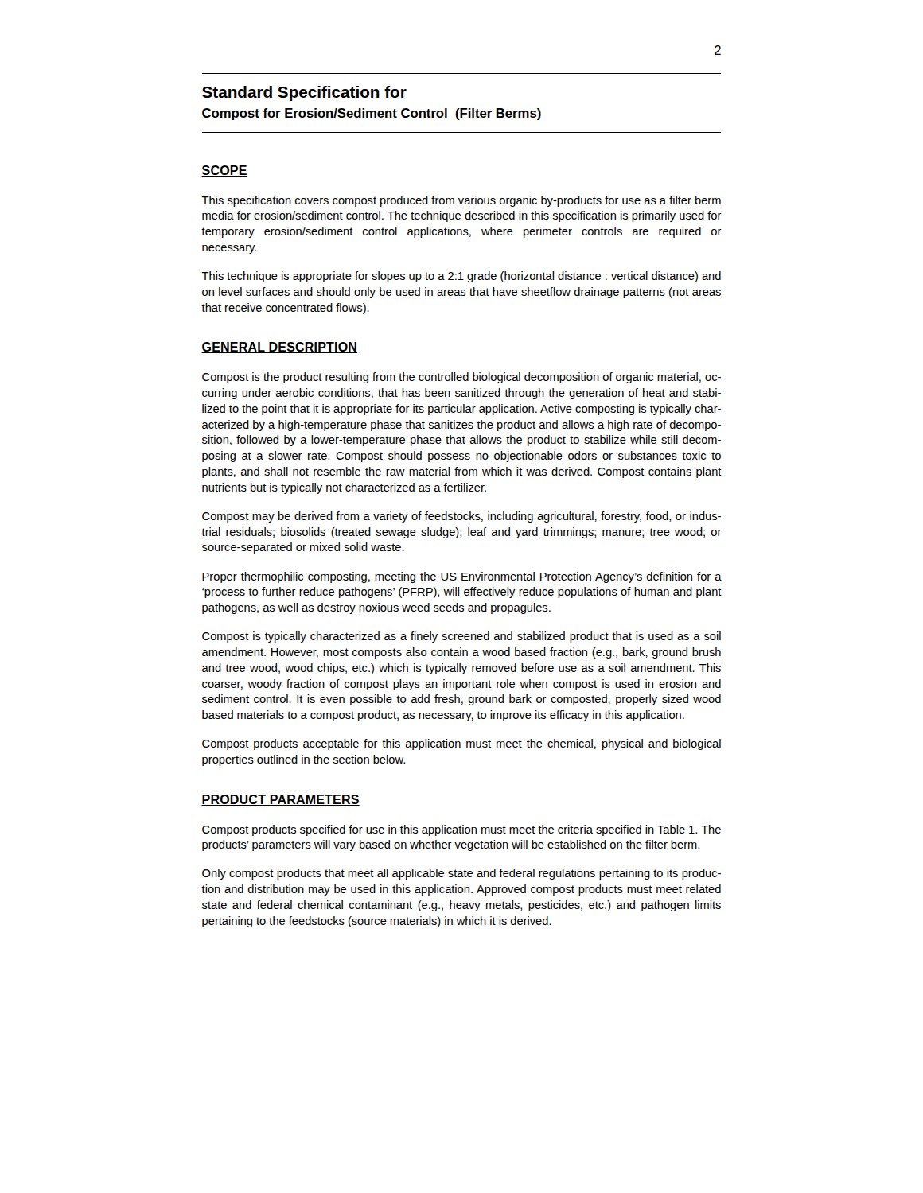2
Standard Specification for
Compost for Erosion/Sediment Control (Filter Berms)
SCOPE
This specification covers compost produced from various organic by-products for use as a filter berm media for erosion/sediment control. The technique described in this specification is primarily used for temporary erosion/sediment control applications, where perimeter controls are required or necessary.
This technique is appropriate for slopes up to a 2:1 grade (horizontal distance : vertical distance) and on level surfaces and should only be used in areas that have sheetflow drainage patterns (not areas that receive concentrated flows).
GENERAL DESCRIPTION
Compost is the product resulting from the controlled biological decomposition of organic material, occurring under aerobic conditions, that has been sanitized through the generation of heat and stabilized to the point that it is appropriate for its particular application. Active composting is typically characterized by a high-temperature phase that sanitizes the product and allows a high rate of decomposition, followed by a lower-temperature phase that allows the product to stabilize while still decomposing at a slower rate. Compost should possess no objectionable odors or substances toxic to plants, and shall not resemble the raw material from which it was derived. Compost contains plant nutrients but is typically not characterized as a fertilizer.
Compost may be derived from a variety of feedstocks, including agricultural, forestry, food, or industrial residuals; biosolids (treated sewage sludge); leaf and yard trimmings; manure; tree wood; or source-separated or mixed solid waste.
Proper thermophilic composting, meeting the US Environmental Protection Agency’s definition for a ‘process to further reduce pathogens’ (PFRP), will effectively reduce populations of human and plant pathogens, as well as destroy noxious weed seeds and propagules.
Compost is typically characterized as a finely screened and stabilized product that is used as a soil amendment. However, most composts also contain a wood based fraction (e.g., bark, ground brush and tree wood, wood chips, etc.) which is typically removed before use as a soil amendment. This coarser, woody fraction of compost plays an important role when compost is used in erosion and sediment control. It is even possible to add fresh, ground bark or composted, properly sized wood based materials to a compost product, as necessary, to improve its efficacy in this application.
Compost products acceptable for this application must meet the chemical, physical and biological properties outlined in the section below.
PRODUCT PARAMETERS
Compost products specified for use in this application must meet the criteria specified in Table 1. The products’ parameters will vary based on whether vegetation will be established on the filter berm.
Only compost products that meet all applicable state and federal regulations pertaining to its production and distribution may be used in this application. Approved compost products must meet related state and federal chemical contaminant (e.g., heavy metals, pesticides, etc.) and pathogen limits pertaining to the feedstocks (source materials) in which it is derived.